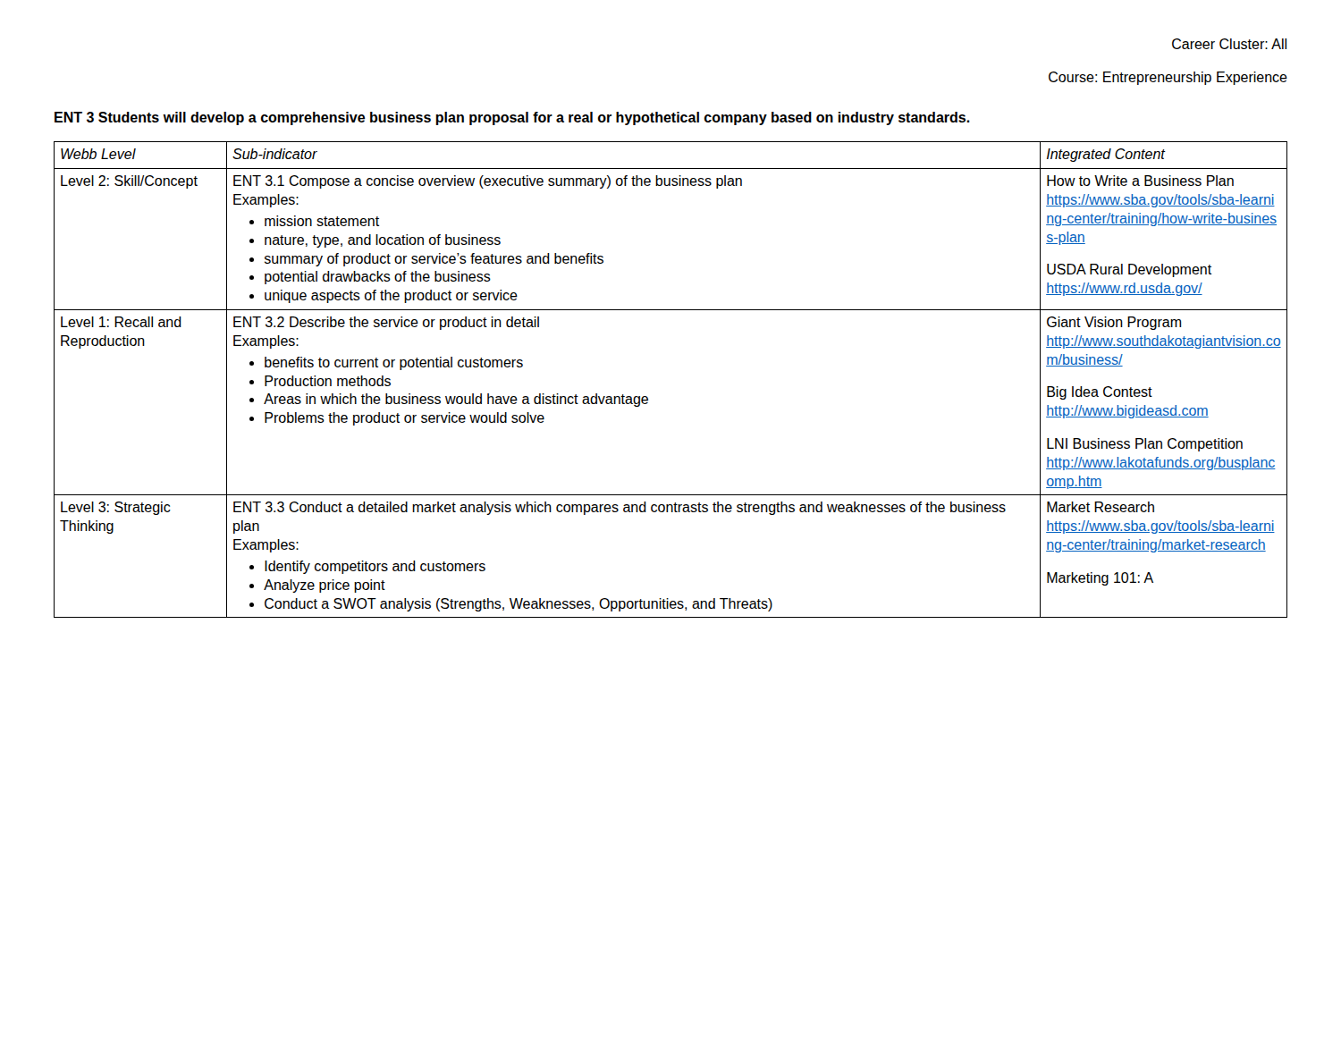Career Cluster: All
Course: Entrepreneurship Experience
ENT 3 Students will develop a comprehensive business plan proposal for a real or hypothetical company based on industry standards.
| Webb Level | Sub-indicator | Integrated Content |
| --- | --- | --- |
| Level 2: Skill/Concept | ENT 3.1 Compose a concise overview (executive summary) of the business plan Examples: mission statement nature, type, and location of business summary of product or service’s features and benefits potential drawbacks of the business unique aspects of the product or service | How to Write a Business Plan https://www.sba.gov/tools/sba-learning-center/training/how-write-business-plan USDA Rural Development https://www.rd.usda.gov/ |
| Level 1: Recall and Reproduction | ENT 3.2 Describe the service or product in detail Examples: benefits to current or potential customers Production methods Areas in which the business would have a distinct advantage Problems the product or service would solve | Giant Vision Program http://www.southdakotagiantvision.com/business/ Big Idea Contest http://www.bigideasd.com LNI Business Plan Competition http://www.lakotafunds.org/busplancomp.htm |
| Level 3: Strategic Thinking | ENT 3.3 Conduct a detailed market analysis which compares and contrasts the strengths and weaknesses of the business plan Examples: Identify competitors and customers Analyze price point Conduct a SWOT analysis (Strengths, Weaknesses, Opportunities, and Threats) | Market Research https://www.sba.gov/tools/sba-learning-center/training/market-research Marketing 101: A |